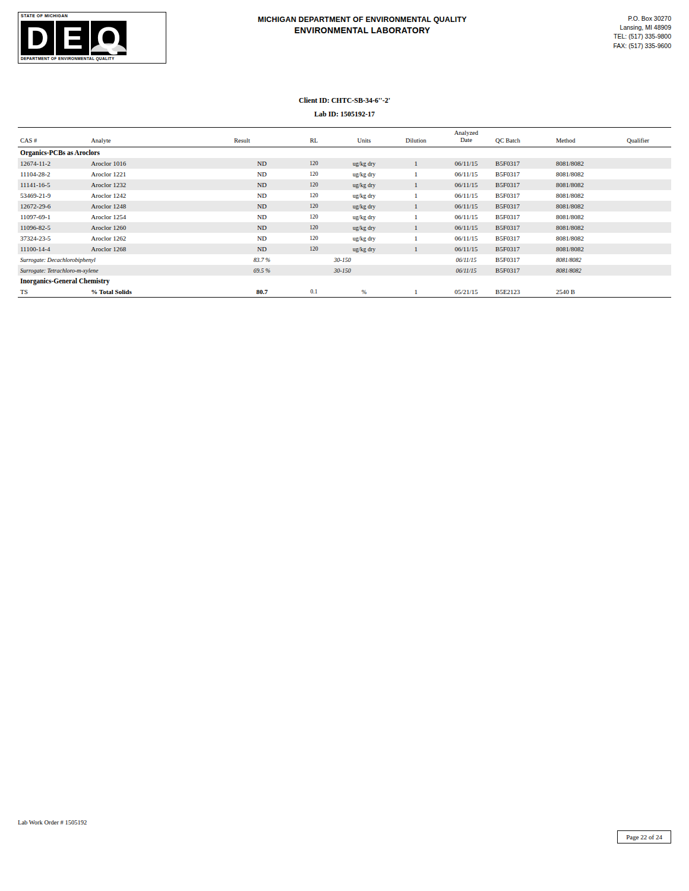STATE OF MICHIGAN
D
E
Q
DEPARTMENT OF ENVIRONMENTAL QUALITY
MICHIGAN DEPARTMENT OF ENVIRONMENTAL QUALITY
ENVIRONMENTAL LABORATORY
P.O. Box 30270
Lansing, MI 48909
TEL: (517) 335-9800
FAX: (517) 335-9600
Client ID: CHTC-SB-34-6''-2'
Lab ID: 1505192-17
| CAS # | Analyte | Result | RL | Units | Dilution | Analyzed Date | QC Batch | Method | Qualifier |
| --- | --- | --- | --- | --- | --- | --- | --- | --- | --- |
| Organics-PCBs as Aroclors |
| 12674-11-2 | Aroclor 1016 | ND | 120 | ug/kg dry | 1 | 06/11/15 | B5F0317 | 8081/8082 | |
| 11104-28-2 | Aroclor 1221 | ND | 120 | ug/kg dry | 1 | 06/11/15 | B5F0317 | 8081/8082 | |
| 11141-16-5 | Aroclor 1232 | ND | 120 | ug/kg dry | 1 | 06/11/15 | B5F0317 | 8081/8082 | |
| 53469-21-9 | Aroclor 1242 | ND | 120 | ug/kg dry | 1 | 06/11/15 | B5F0317 | 8081/8082 | |
| 12672-29-6 | Aroclor 1248 | ND | 120 | ug/kg dry | 1 | 06/11/15 | B5F0317 | 8081/8082 | |
| 11097-69-1 | Aroclor 1254 | ND | 120 | ug/kg dry | 1 | 06/11/15 | B5F0317 | 8081/8082 | |
| 11096-82-5 | Aroclor 1260 | ND | 120 | ug/kg dry | 1 | 06/11/15 | B5F0317 | 8081/8082 | |
| 37324-23-5 | Aroclor 1262 | ND | 120 | ug/kg dry | 1 | 06/11/15 | B5F0317 | 8081/8082 | |
| 11100-14-4 | Aroclor 1268 | ND | 120 | ug/kg dry | 1 | 06/11/15 | B5F0317 | 8081/8082 | |
| Surrogate: Decachlorobiphenyl | 83.7 % | 30-150 | | 06/11/15 | B5F0317 | 8081/8082 | |
| Surrogate: Tetrachloro-m-xylene | 69.5 % | 30-150 | | 06/11/15 | B5F0317 | 8081/8082 | |
| Inorganics-General Chemistry |
| TS | % Total Solids | 80.7 | 0.1 | % | 1 | 05/21/15 | B5E2123 | 2540 B | |
Lab Work Order # 1505192
Page 22 of 24